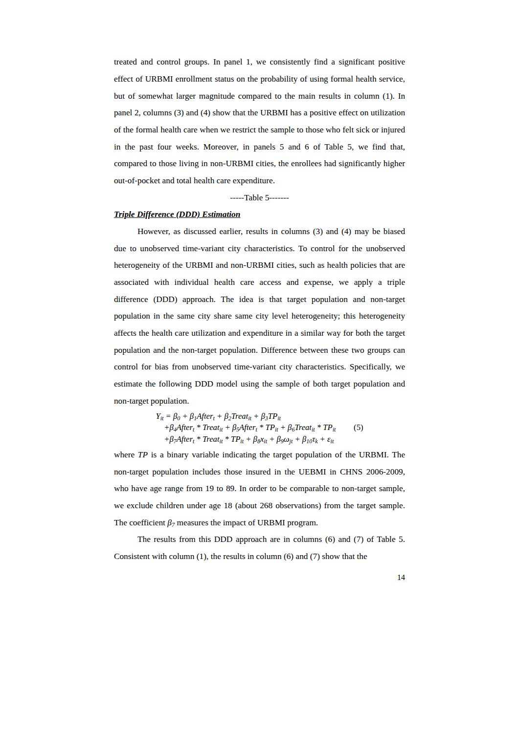treated and control groups. In panel 1, we consistently find a significant positive effect of URBMI enrollment status on the probability of using formal health service, but of somewhat larger magnitude compared to the main results in column (1). In panel 2, columns (3) and (4) show that the URBMI has a positive effect on utilization of the formal health care when we restrict the sample to those who felt sick or injured in the past four weeks. Moreover, in panels 5 and 6 of Table 5, we find that, compared to those living in non-URBMI cities, the enrollees had significantly higher out-of-pocket and total health care expenditure.
-----Table 5-------
Triple Difference (DDD) Estimation
However, as discussed earlier, results in columns (3) and (4) may be biased due to unobserved time-variant city characteristics. To control for the unobserved heterogeneity of the URBMI and non-URBMI cities, such as health policies that are associated with individual health care access and expense, we apply a triple difference (DDD) approach. The idea is that target population and non-target population in the same city share same city level heterogeneity; this heterogeneity affects the health care utilization and expenditure in a similar way for both the target population and the non-target population. Difference between these two groups can control for bias from unobserved time-variant city characteristics. Specifically, we estimate the following DDD model using the sample of both target population and non-target population.
Yit = β0 + β1Aftert + β2Treatit + β3TPit
+β4Aftert * Treatit + β5Aftert * TPit + β6Treatit * TPit(5)
+β7Aftert * Treatit * TPit + β8xit + β9ωjt + β10τk + εit
where TP is a binary variable indicating the target population of the URBMI. The non-target population includes those insured in the UEBMI in CHNS 2006-2009, who have age range from 19 to 89. In order to be comparable to non-target sample, we exclude children under age 18 (about 268 observations) from the target sample. The coefficient β7 measures the impact of URBMI program.
The results from this DDD approach are in columns (6) and (7) of Table 5. Consistent with column (1), the results in column (6) and (7) show that the
14